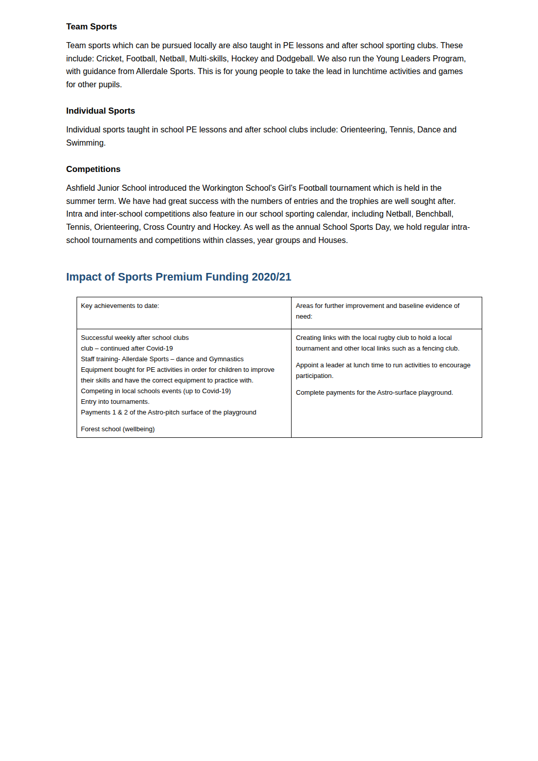Team Sports
Team sports which can be pursued locally are also taught in PE lessons and after school sporting clubs. These include: Cricket, Football, Netball, Multi-skills, Hockey and Dodgeball. We also run the Young Leaders Program, with guidance from Allerdale Sports. This is for young people to take the lead in lunchtime activities and games for other pupils.
Individual Sports
Individual sports taught in school PE lessons and after school clubs include: Orienteering, Tennis, Dance and Swimming.
Competitions
Ashfield Junior School introduced the Workington School's Girl's Football tournament which is held in the summer term. We have had great success with the numbers of entries and the trophies are well sought after. Intra and inter-school competitions also feature in our school sporting calendar, including Netball, Benchball, Tennis, Orienteering, Cross Country and Hockey. As well as the annual School Sports Day, we hold regular intra-school tournaments and competitions within classes, year groups and Houses.
Impact of Sports Premium Funding 2020/21
| Key achievements to date: | Areas for further improvement and baseline evidence of need: |
| --- | --- |
| Successful weekly after school clubs club – continued after Covid-19 Staff training- Allerdale Sports – dance and Gymnastics Equipment bought for PE activities in order for children to improve their skills and have the correct equipment to practice with. Competing in local schools events (up to Covid-19) Entry into tournaments. Payments 1 & 2 of the Astro-pitch surface of the playground Forest school (wellbeing) | Creating links with the local rugby club to hold a local tournament and other local links such as a fencing club. Appoint a leader at lunch time to run activities to encourage participation. Complete payments for the Astro-surface playground. |